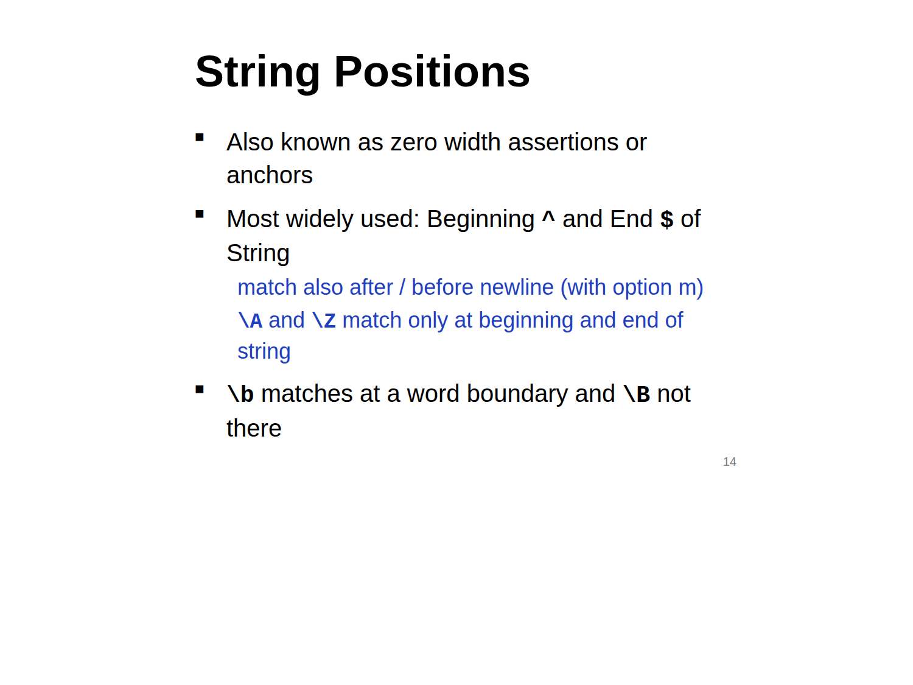String Positions
Also known as zero width assertions or anchors
Most widely used: Beginning ^ and End $ of String match also after / before newline (with option m) \A and \Z match only at beginning and end of string
\b matches at a word boundary and \B not there
14